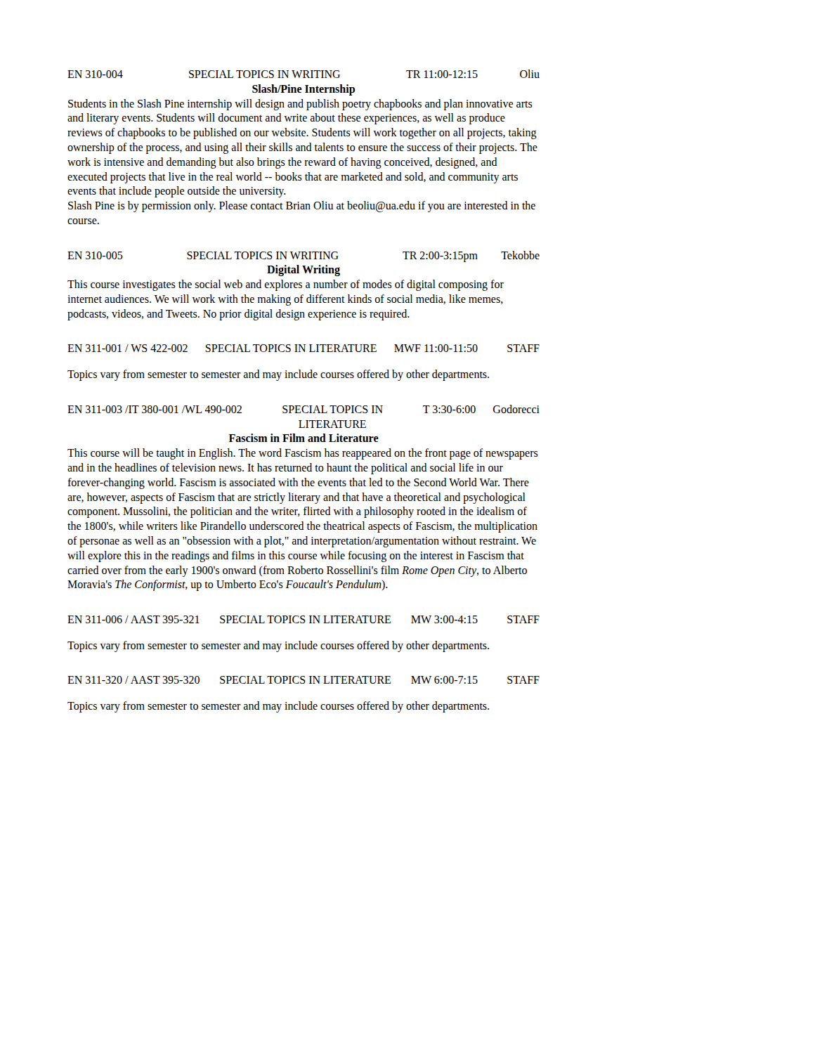EN 310-004 SPECIAL TOPICS IN WRITING TR 11:00-12:15 Oliu
Slash/Pine Internship
Students in the Slash Pine internship will design and publish poetry chapbooks and plan innovative arts and literary events. Students will document and write about these experiences, as well as produce reviews of chapbooks to be published on our website. Students will work together on all projects, taking ownership of the process, and using all their skills and talents to ensure the success of their projects. The work is intensive and demanding but also brings the reward of having conceived, designed, and executed projects that live in the real world -- books that are marketed and sold, and community arts events that include people outside the university.
Slash Pine is by permission only. Please contact Brian Oliu at beoliu@ua.edu if you are interested in the course.
EN 310-005 SPECIAL TOPICS IN WRITING TR 2:00-3:15pm Tekobbe
Digital Writing
This course investigates the social web and explores a number of modes of digital composing for internet audiences. We will work with the making of different kinds of social media, like memes, podcasts, videos, and Tweets. No prior digital design experience is required.
EN 311-001 / WS 422-002 SPECIAL TOPICS IN LITERATURE MWF 11:00-11:50 STAFF
Topics vary from semester to semester and may include courses offered by other departments.
EN 311-003 /IT 380-001 /WL 490-002 SPECIAL TOPICS IN LITERATURE T 3:30-6:00 Godorecci
Fascism in Film and Literature
This course will be taught in English. The word Fascism has reappeared on the front page of newspapers and in the headlines of television news. It has returned to haunt the political and social life in our forever-changing world. Fascism is associated with the events that led to the Second World War. There are, however, aspects of Fascism that are strictly literary and that have a theoretical and psychological component. Mussolini, the politician and the writer, flirted with a philosophy rooted in the idealism of the 1800's, while writers like Pirandello underscored the theatrical aspects of Fascism, the multiplication of personae as well as an "obsession with a plot," and interpretation/argumentation without restraint. We will explore this in the readings and films in this course while focusing on the interest in Fascism that carried over from the early 1900's onward (from Roberto Rossellini's film Rome Open City, to Alberto Moravia's The Conformist, up to Umberto Eco's Foucault's Pendulum).
EN 311-006 / AAST 395-321 SPECIAL TOPICS IN LITERATURE MW 3:00-4:15 STAFF
Topics vary from semester to semester and may include courses offered by other departments.
EN 311-320 / AAST 395-320 SPECIAL TOPICS IN LITERATURE MW 6:00-7:15 STAFF
Topics vary from semester to semester and may include courses offered by other departments.